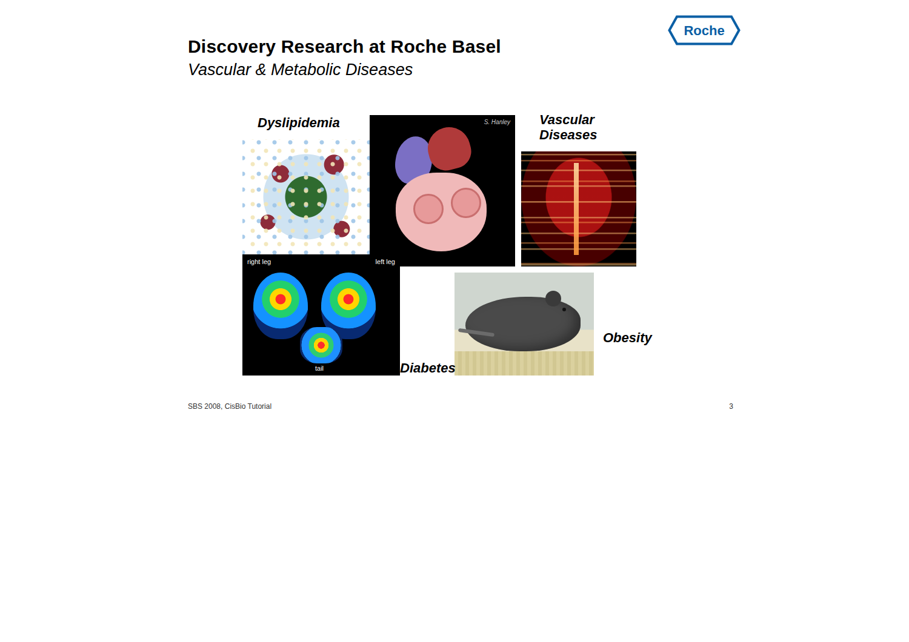Roche
Discovery Research at Roche Basel
Vascular & Metabolic Diseases
Dyslipidemia
Vascular
Diseases
Obesity
Diabetes
S. Hanley
right leg left leg
tail
SBS 2008, CisBio Tutorial
3